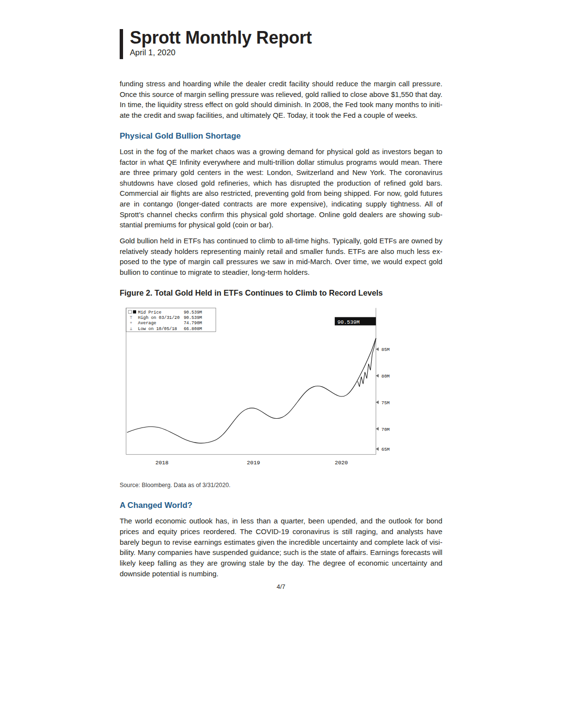Sprott Monthly Report
April 1, 2020
funding stress and hoarding while the dealer credit facility should reduce the margin call pressure. Once this source of margin selling pressure was relieved, gold rallied to close above $1,550 that day. In time, the liquidity stress effect on gold should diminish. In 2008, the Fed took many months to initiate the credit and swap facilities, and ultimately QE. Today, it took the Fed a couple of weeks.
Physical Gold Bullion Shortage
Lost in the fog of the market chaos was a growing demand for physical gold as investors began to factor in what QE Infinity everywhere and multi-trillion dollar stimulus programs would mean. There are three primary gold centers in the west: London, Switzerland and New York. The coronavirus shutdowns have closed gold refineries, which has disrupted the production of refined gold bars. Commercial air flights are also restricted, preventing gold from being shipped. For now, gold futures are in contango (longer-dated contracts are more expensive), indicating supply tightness. All of Sprott’s channel checks confirm this physical gold shortage. Online gold dealers are showing substantial premiums for physical gold (coin or bar).
Gold bullion held in ETFs has continued to climb to all-time highs. Typically, gold ETFs are owned by relatively steady holders representing mainly retail and smaller funds. ETFs are also much less exposed to the type of margin call pressures we saw in mid-March. Over time, we would expect gold bullion to continue to migrate to steadier, long-term holders.
Figure 2. Total Gold Held in ETFs Continues to Climb to Record Levels
Mid Price 90.539M ⊤ High on 03/31/20 90.539M + Average 74.790M ⊥ Low on 10/05/18 66.808M 85M 80M 75M 70M 65M 90.539M 2018 2019 2020
Source: Bloomberg. Data as of 3/31/2020.
A Changed World?
The world economic outlook has, in less than a quarter, been upended, and the outlook for bond prices and equity prices reordered. The COVID-19 coronavirus is still raging, and analysts have barely begun to revise earnings estimates given the incredible uncertainty and complete lack of visibility. Many companies have suspended guidance; such is the state of affairs. Earnings forecasts will likely keep falling as they are growing stale by the day. The degree of economic uncertainty and downside potential is numbing.
4/7